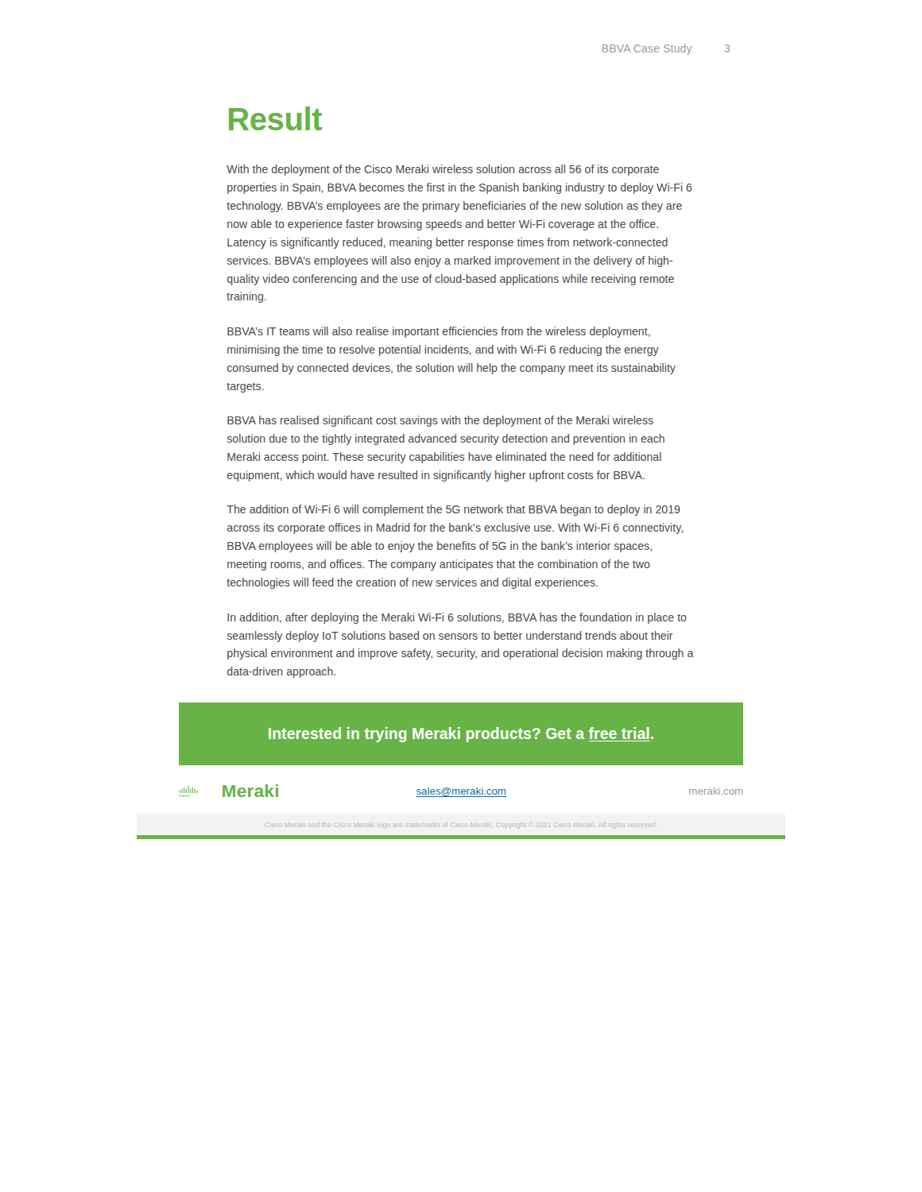BBVA Case Study 3
Result
With the deployment of the Cisco Meraki wireless solution across all 56 of its corporate properties in Spain, BBVA becomes the first in the Spanish banking industry to deploy Wi-Fi 6 technology. BBVA’s employees are the primary beneficiaries of the new solution as they are now able to experience faster browsing speeds and better Wi-Fi coverage at the office. Latency is significantly reduced, meaning better response times from network-connected services. BBVA’s employees will also enjoy a marked improvement in the delivery of high-quality video conferencing and the use of cloud-based applications while receiving remote training.
BBVA’s IT teams will also realise important efficiencies from the wireless deployment, minimising the time to resolve potential incidents, and with Wi-Fi 6 reducing the energy consumed by connected devices, the solution will help the company meet its sustainability targets.
BBVA has realised significant cost savings with the deployment of the Meraki wireless solution due to the tightly integrated advanced security detection and prevention in each Meraki access point. These security capabilities have eliminated the need for additional equipment, which would have resulted in significantly higher upfront costs for BBVA.
The addition of Wi-Fi 6 will complement the 5G network that BBVA began to deploy in 2019 across its corporate offices in Madrid for the bank’s exclusive use. With Wi-Fi 6 connectivity, BBVA employees will be able to enjoy the benefits of 5G in the bank’s interior spaces, meeting rooms, and offices. The company anticipates that the combination of the two technologies will feed the creation of new services and digital experiences.
In addition, after deploying the Meraki Wi-Fi 6 solutions, BBVA has the foundation in place to seamlessly deploy IoT solutions based on sensors to better understand trends about their physical environment and improve safety, security, and operational decision making through a data-driven approach.
Interested in trying Meraki products? Get a free trial.
CISCO Meraki
sales@meraki.com meraki.com
Cisco Meraki and the Cisco Meraki logo are trademarks of Cisco Meraki. Copyright © 2021 Cisco Meraki. All rights reserved.